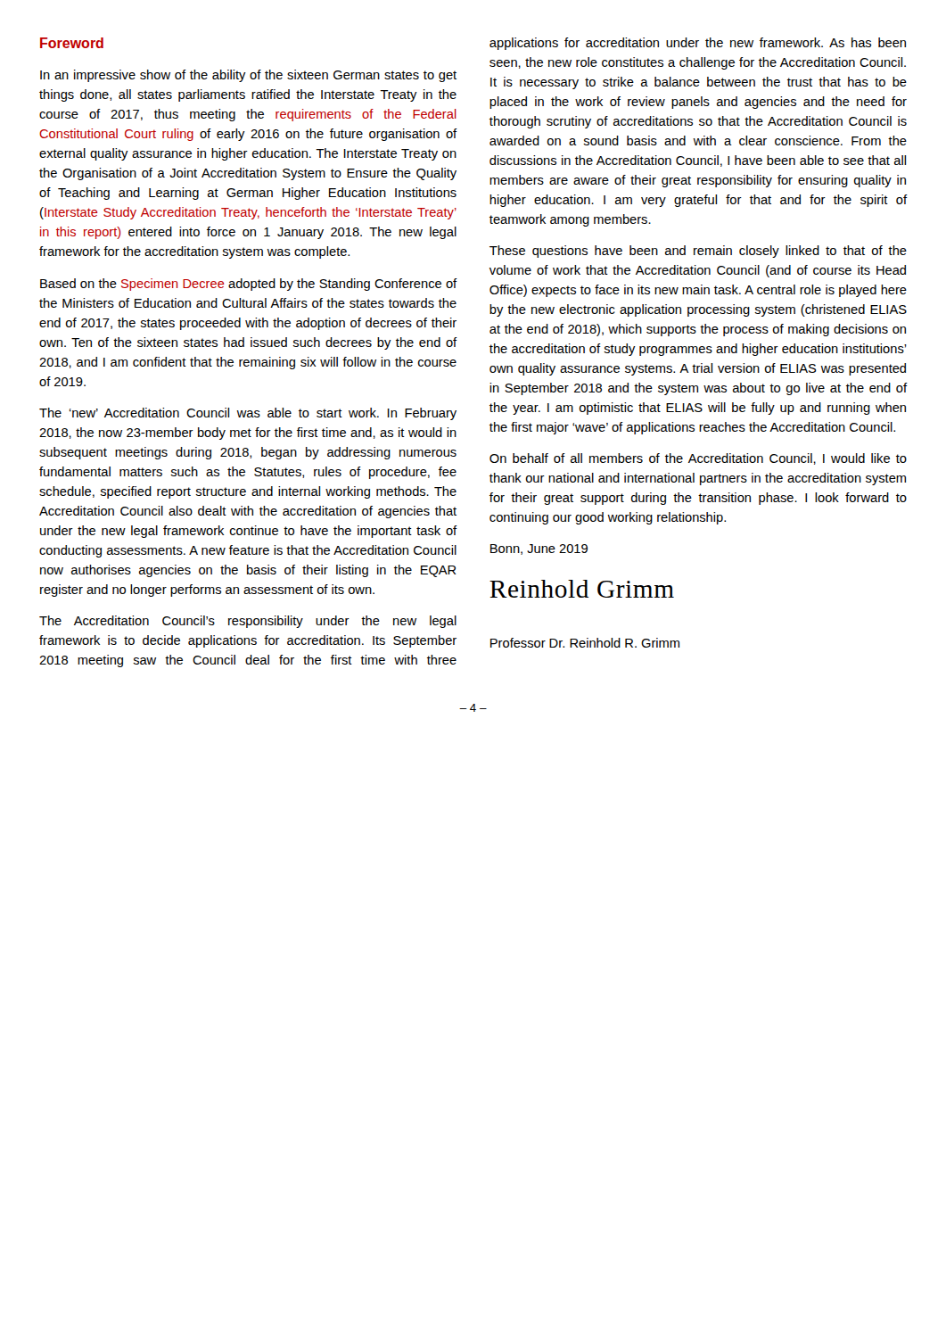Foreword
In an impressive show of the ability of the sixteen German states to get things done, all states parliaments ratified the Interstate Treaty in the course of 2017, thus meeting the requirements of the Federal Constitutional Court ruling of early 2016 on the future organisation of external quality assurance in higher education. The Interstate Treaty on the Organisation of a Joint Accreditation System to Ensure the Quality of Teaching and Learning at German Higher Education Institutions (Interstate Study Accreditation Treaty, henceforth the ‘Interstate Treaty’ in this report) entered into force on 1 January 2018. The new legal framework for the accreditation system was complete.
Based on the Specimen Decree adopted by the Standing Conference of the Ministers of Education and Cultural Affairs of the states towards the end of 2017, the states proceeded with the adoption of decrees of their own. Ten of the sixteen states had issued such decrees by the end of 2018, and I am confident that the remaining six will follow in the course of 2019.
The ‘new’ Accreditation Council was able to start work. In February 2018, the now 23-member body met for the first time and, as it would in subsequent meetings during 2018, began by addressing numerous fundamental matters such as the Statutes, rules of procedure, fee schedule, specified report structure and internal working methods. The Accreditation Council also dealt with the accreditation of agencies that under the new legal framework continue to have the important task of conducting assessments. A new feature is that the Accreditation Council now authorises agencies on the basis of their listing in the EQAR register and no longer performs an assessment of its own.
The Accreditation Council’s responsibility under the new legal framework is to decide applications for accreditation. Its September 2018 meeting saw the Council deal for the first time with three applications for accreditation under the new framework. As has been seen, the new role constitutes a challenge for the Accreditation Council. It is necessary to strike a balance between the trust that has to be placed in the work of review panels and agencies and the need for thorough scrutiny of accreditations so that the Accreditation Council is awarded on a sound basis and with a clear conscience. From the discussions in the Accreditation Council, I have been able to see that all members are aware of their great responsibility for ensuring quality in higher education. I am very grateful for that and for the spirit of teamwork among members.
These questions have been and remain closely linked to that of the volume of work that the Accreditation Council (and of course its Head Office) expects to face in its new main task. A central role is played here by the new electronic application processing system (christened ELIAS at the end of 2018), which supports the process of making decisions on the accreditation of study programmes and higher education institutions’ own quality assurance systems. A trial version of ELIAS was presented in September 2018 and the system was about to go live at the end of the year. I am optimistic that ELIAS will be fully up and running when the first major ‘wave’ of applications reaches the Accreditation Council.
On behalf of all members of the Accreditation Council, I would like to thank our national and international partners in the accreditation system for their great support during the transition phase. I look forward to continuing our good working relationship.
Bonn, June 2019
Reinhold Grimm
Professor Dr. Reinhold R. Grimm
– 4 –